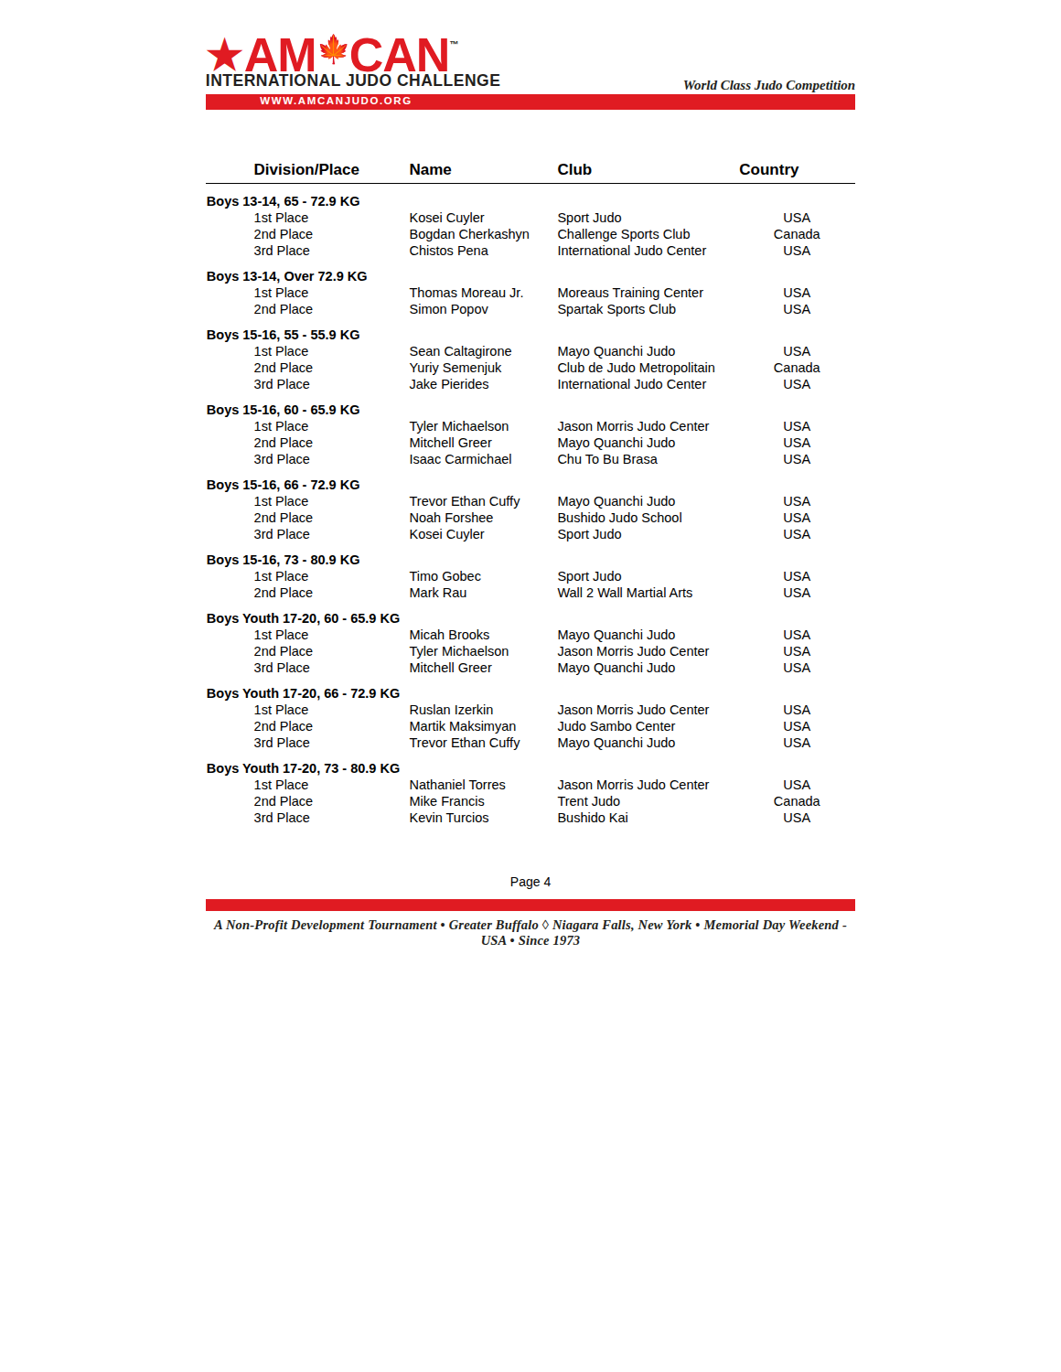★AM🍁CAN™
INTERNATIONAL JUDO CHALLENGE
World Class Judo Competition
Juniors, Seniors & Masters
WWW.AMCANJUDO.ORG
| Division/Place | Name | Club | Country |
| --- | --- | --- | --- |
| Boys 13-14, 65 - 72.9 KG |
| 1st Place | Kosei Cuyler | Sport Judo | USA |
| 2nd Place | Bogdan Cherkashyn | Challenge Sports Club | Canada |
| 3rd Place | Chistos Pena | International Judo Center | USA |
| Boys 13-14, Over 72.9 KG |
| 1st Place | Thomas Moreau Jr. | Moreaus Training Center | USA |
| 2nd Place | Simon Popov | Spartak Sports Club | USA |
| Boys 15-16, 55 - 55.9 KG |
| 1st Place | Sean Caltagirone | Mayo Quanchi Judo | USA |
| 2nd Place | Yuriy Semenjuk | Club de Judo Metropolitain | Canada |
| 3rd Place | Jake Pierides | International Judo Center | USA |
| Boys 15-16, 60 - 65.9 KG |
| 1st Place | Tyler Michaelson | Jason Morris Judo Center | USA |
| 2nd Place | Mitchell Greer | Mayo Quanchi Judo | USA |
| 3rd Place | Isaac Carmichael | Chu To Bu Brasa | USA |
| Boys 15-16, 66 - 72.9 KG |
| 1st Place | Trevor Ethan Cuffy | Mayo Quanchi Judo | USA |
| 2nd Place | Noah Forshee | Bushido Judo School | USA |
| 3rd Place | Kosei Cuyler | Sport Judo | USA |
| Boys 15-16, 73 - 80.9 KG |
| 1st Place | Timo Gobec | Sport Judo | USA |
| 2nd Place | Mark Rau | Wall 2 Wall Martial Arts | USA |
| Boys Youth 17-20, 60 - 65.9 KG |
| 1st Place | Micah Brooks | Mayo Quanchi Judo | USA |
| 2nd Place | Tyler Michaelson | Jason Morris Judo Center | USA |
| 3rd Place | Mitchell Greer | Mayo Quanchi Judo | USA |
| Boys Youth 17-20, 66 - 72.9 KG |
| 1st Place | Ruslan Izerkin | Jason Morris Judo Center | USA |
| 2nd Place | Martik Maksimyan | Judo Sambo Center | USA |
| 3rd Place | Trevor Ethan Cuffy | Mayo Quanchi Judo | USA |
| Boys Youth 17-20, 73 - 80.9 KG |
| 1st Place | Nathaniel Torres | Jason Morris Judo Center | USA |
| 2nd Place | Mike Francis | Trent Judo | Canada |
| 3rd Place | Kevin Turcios | Bushido Kai | USA |
Page 4
A Non-Profit Development Tournament • Greater Buffalo ◊ Niagara Falls, New York • Memorial Day Weekend - USA • Since 1973